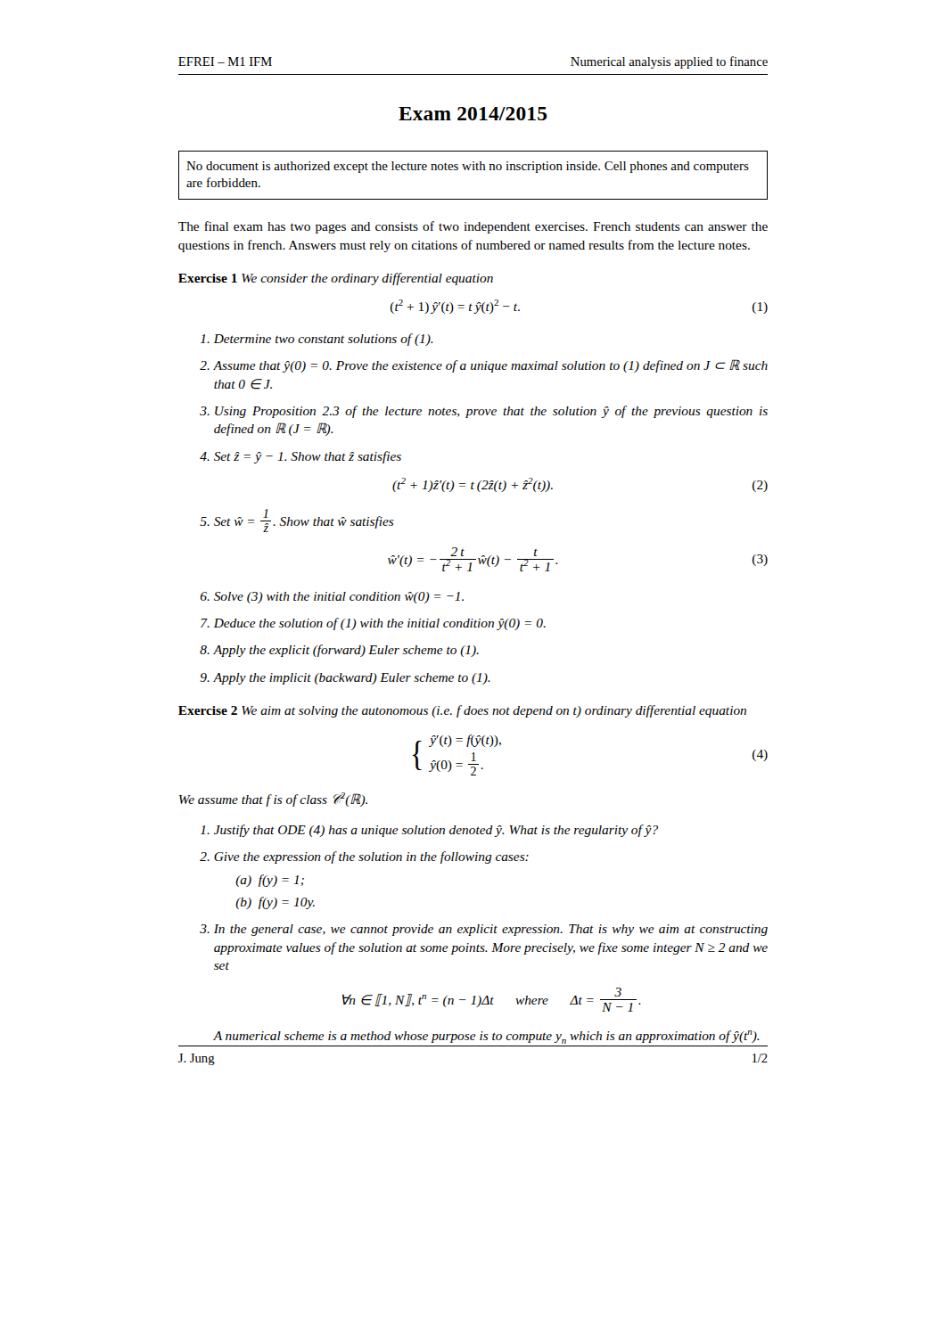EFREI – M1 IFM
Numerical analysis applied to finance
Exam 2014/2015
No document is authorized except the lecture notes with no inscription inside. Cell phones and computers are forbidden.
The final exam has two pages and consists of two independent exercises. French students can answer the questions in french. Answers must rely on citations of numbered or named results from the lecture notes.
Exercise 1 We consider the ordinary differential equation
(t2 + 1) ŷ′(t) = t ŷ(t)2 − t.
(1)
Determine two constant solutions of (1).
Assume that ŷ(0) = 0. Prove the existence of a unique maximal solution to (1) defined on J ⊂ ℝ such that 0 ∈ J.
Using Proposition 2.3 of the lecture notes, prove that the solution ŷ of the previous question is defined on ℝ (J = ℝ).
Set ẑ = ŷ − 1. Show that ẑ satisfies
(t2 + 1)ẑ′(t) = t (2ẑ(t) + ẑ2(t)).
(2)
Set ŵ = 1 ẑ. Show that ŵ satisfies
ŵ′(t) = −2 t t2 + 1 ŵ(t) − tt2 + 1.
(3)
Solve (3) with the initial condition ŵ(0) = −1.
Deduce the solution of (1) with the initial condition ŷ(0) = 0.
Apply the explicit (forward) Euler scheme to (1).
Apply the implicit (backward) Euler scheme to (1).
Exercise 2 We aim at solving the autonomous (i.e. f does not depend on t) ordinary differential equation
{
ŷ′(t) = f(ŷ(t)),
ŷ(0) = 12.
(4)
We assume that f is of class 𝒞2(ℝ).
Justify that ODE (4) has a unique solution denoted ŷ. What is the regularity of ŷ?
Give the expression of the solution in the following cases:
(a) f(y) = 1;
(b) f(y) = 10y.
In the general case, we cannot provide an explicit expression. That is why we aim at constructing approximate values of the solution at some points. More precisely, we fixe some integer N ≥ 2 and we set
∀n ∈ ⟦1, N⟧, tn = (n − 1)Δt where Δt = 3 N − 1.
A numerical scheme is a method whose purpose is to compute yn which is an approximation of ŷ(tn).
J. Jung
1/2